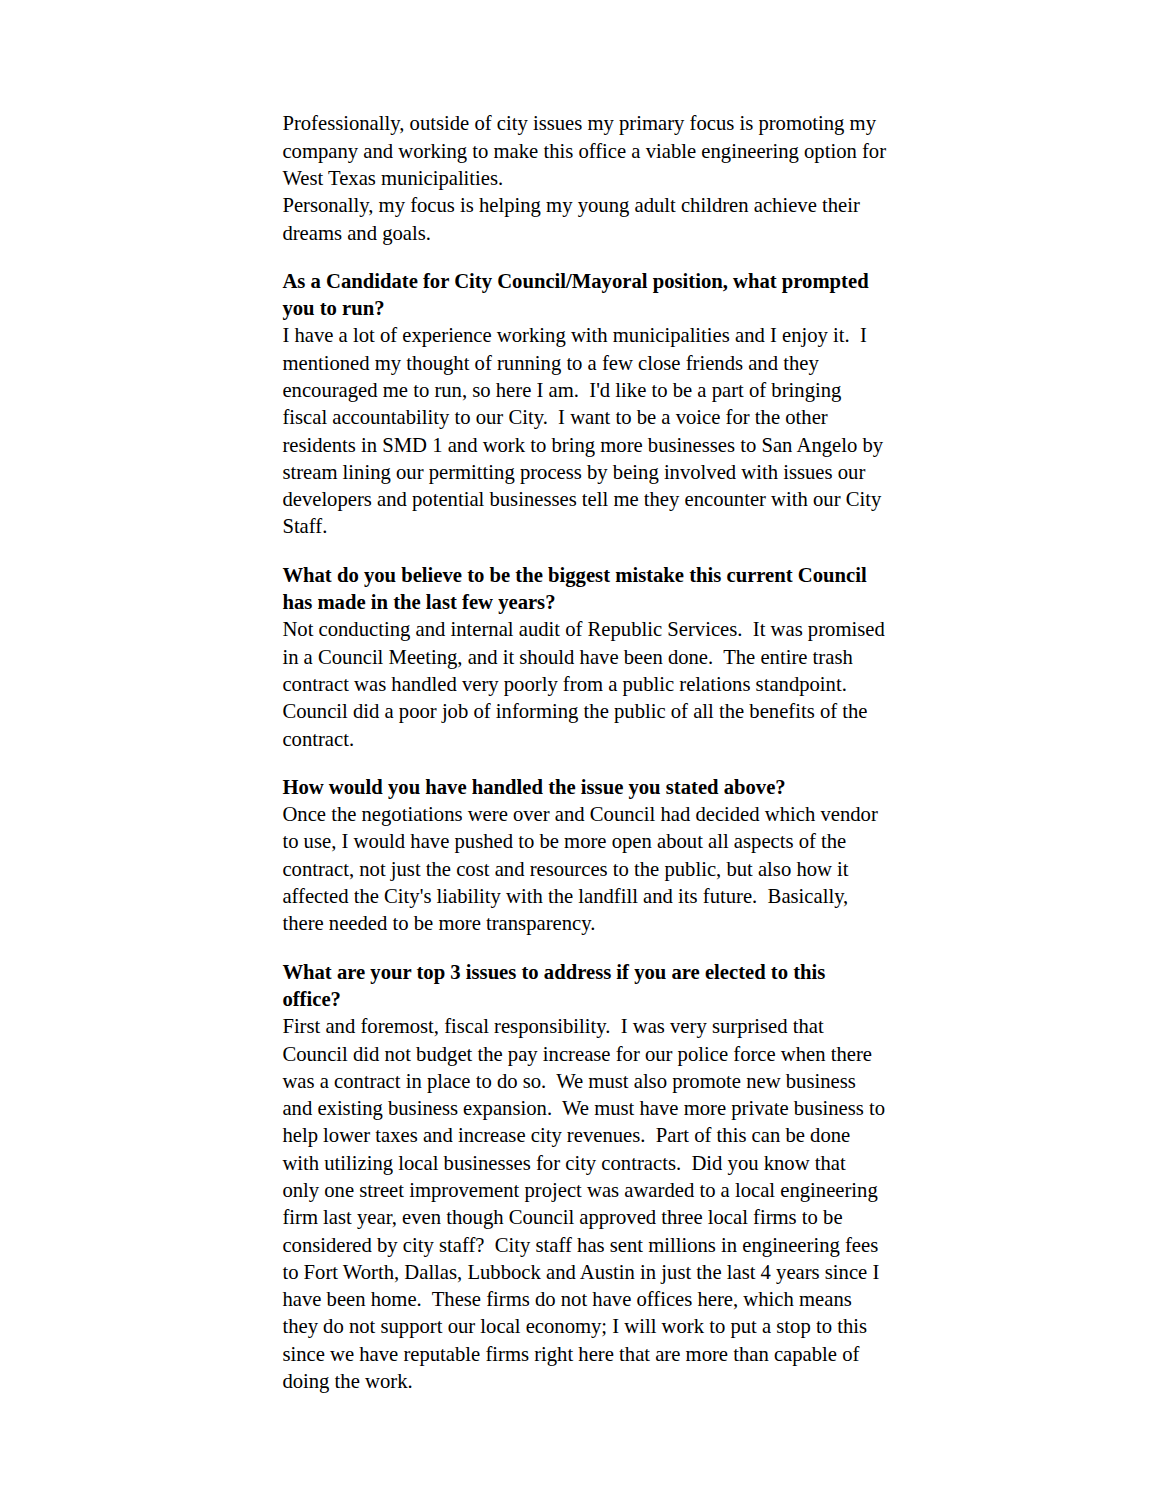Professionally, outside of city issues my primary focus is promoting my company and working to make this office a viable engineering option for West Texas municipalities.
Personally, my focus is helping my young adult children achieve their dreams and goals.
As a Candidate for City Council/Mayoral position, what prompted you to run?
I have a lot of experience working with municipalities and I enjoy it. I mentioned my thought of running to a few close friends and they encouraged me to run, so here I am. I'd like to be a part of bringing fiscal accountability to our City. I want to be a voice for the other residents in SMD 1 and work to bring more businesses to San Angelo by stream lining our permitting process by being involved with issues our developers and potential businesses tell me they encounter with our City Staff.
What do you believe to be the biggest mistake this current Council has made in the last few years?
Not conducting and internal audit of Republic Services. It was promised in a Council Meeting, and it should have been done. The entire trash contract was handled very poorly from a public relations standpoint. Council did a poor job of informing the public of all the benefits of the contract.
How would you have handled the issue you stated above?
Once the negotiations were over and Council had decided which vendor to use, I would have pushed to be more open about all aspects of the contract, not just the cost and resources to the public, but also how it affected the City's liability with the landfill and its future. Basically, there needed to be more transparency.
What are your top 3 issues to address if you are elected to this office?
First and foremost, fiscal responsibility. I was very surprised that Council did not budget the pay increase for our police force when there was a contract in place to do so. We must also promote new business and existing business expansion. We must have more private business to help lower taxes and increase city revenues. Part of this can be done with utilizing local businesses for city contracts. Did you know that only one street improvement project was awarded to a local engineering firm last year, even though Council approved three local firms to be considered by city staff? City staff has sent millions in engineering fees to Fort Worth, Dallas, Lubbock and Austin in just the last 4 years since I have been home. These firms do not have offices here, which means they do not support our local economy; I will work to put a stop to this since we have reputable firms right here that are more than capable of doing the work.